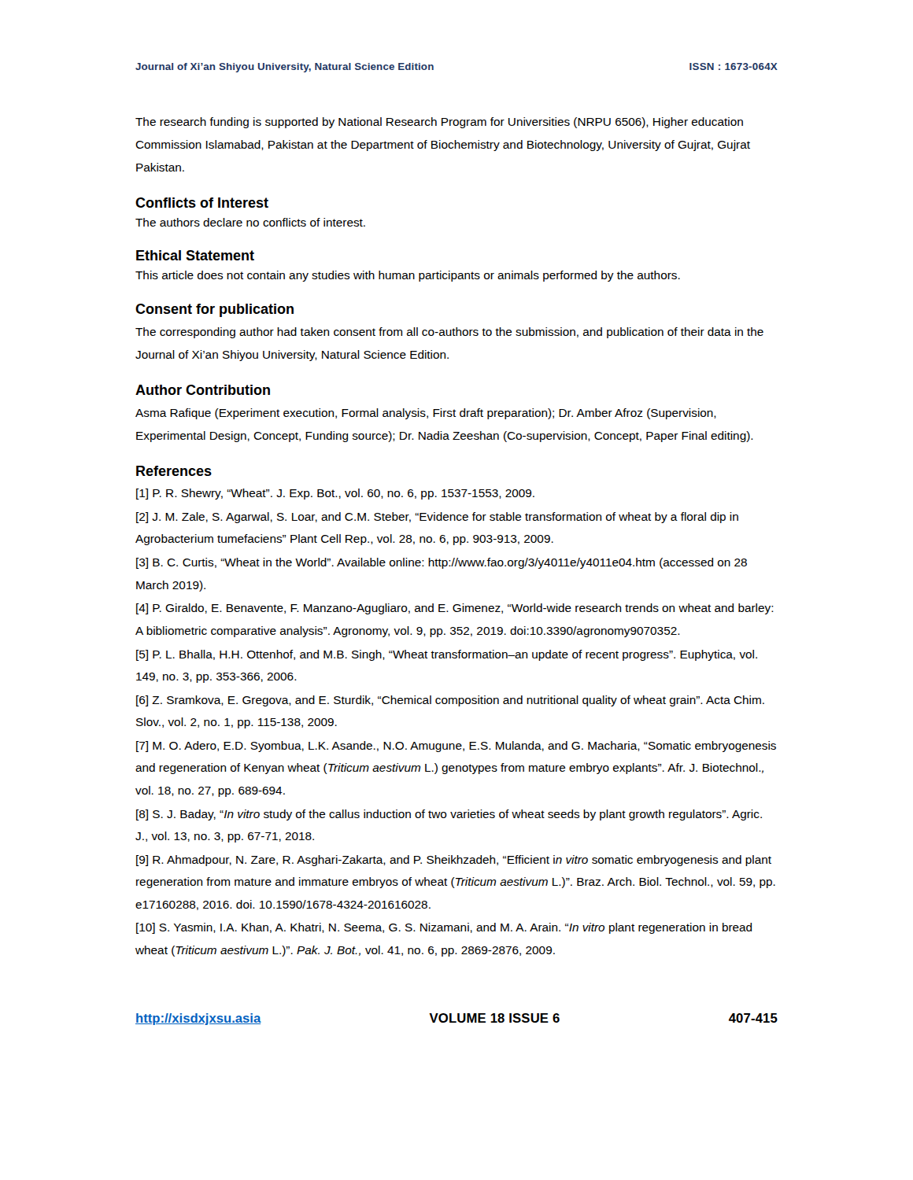Journal of Xi’an Shiyou University, Natural Science Edition ISSN : 1673-064X
The research funding is supported by National Research Program for Universities (NRPU 6506), Higher education Commission Islamabad, Pakistan at the Department of Biochemistry and Biotechnology, University of Gujrat, Gujrat Pakistan.
Conflicts of Interest
The authors declare no conflicts of interest.
Ethical Statement
This article does not contain any studies with human participants or animals performed by the authors.
Consent for publication
The corresponding author had taken consent from all co-authors to the submission, and publication of their data in the Journal of Xi’an Shiyou University, Natural Science Edition.
Author Contribution
Asma Rafique (Experiment execution, Formal analysis, First draft preparation); Dr. Amber Afroz (Supervision, Experimental Design, Concept, Funding source); Dr. Nadia Zeeshan (Co-supervision, Concept, Paper Final editing).
References
[1] P. R. Shewry, “Wheat”. J. Exp. Bot., vol. 60, no. 6, pp. 1537-1553, 2009.
[2] J. M. Zale, S. Agarwal, S. Loar, and C.M. Steber, “Evidence for stable transformation of wheat by a floral dip in Agrobacterium tumefaciens” Plant Cell Rep., vol. 28, no. 6, pp. 903-913, 2009.
[3] B. C. Curtis, “Wheat in the World”. Available online: http://www.fao.org/3/y4011e/y4011e04.htm (accessed on 28 March 2019).
[4] P. Giraldo, E. Benavente, F. Manzano-Agugliaro, and E. Gimenez, “World-wide research trends on wheat and barley: A bibliometric comparative analysis”. Agronomy, vol. 9, pp. 352, 2019. doi:10.3390/agronomy9070352.
[5] P. L. Bhalla, H.H. Ottenhof, and M.B. Singh, “Wheat transformation–an update of recent progress”. Euphytica, vol. 149, no. 3, pp. 353-366, 2006.
[6] Z. Sramkova, E. Gregova, and E. Sturdik, “Chemical composition and nutritional quality of wheat grain”. Acta Chim. Slov., vol. 2, no. 1, pp. 115-138, 2009.
[7] M. O. Adero, E.D. Syombua, L.K. Asande., N.O. Amugune, E.S. Mulanda, and G. Macharia, “Somatic embryogenesis and regeneration of Kenyan wheat (Triticum aestivum L.) genotypes from mature embryo explants”. Afr. J. Biotechnol., vol. 18, no. 27, pp. 689-694.
[8] S. J. Baday, “In vitro study of the callus induction of two varieties of wheat seeds by plant growth regulators”. Agric. J., vol. 13, no. 3, pp. 67-71, 2018.
[9] R. Ahmadpour, N. Zare, R. Asghari-Zakarta, and P. Sheikhzadeh, “Efficient in vitro somatic embryogenesis and plant regeneration from mature and immature embryos of wheat (Triticum aestivum L.)”. Braz. Arch. Biol. Technol., vol. 59, pp. e17160288, 2016. doi. 10.1590/1678-4324-201616028.
[10] S. Yasmin, I.A. Khan, A. Khatri, N. Seema, G. S. Nizamani, and M. A. Arain. “In vitro plant regeneration in bread wheat (Triticum aestivum L.)”. Pak. J. Bot., vol. 41, no. 6, pp. 2869-2876, 2009.
http://xisdxjxsu.asia VOLUME 18 ISSUE 6 407-415